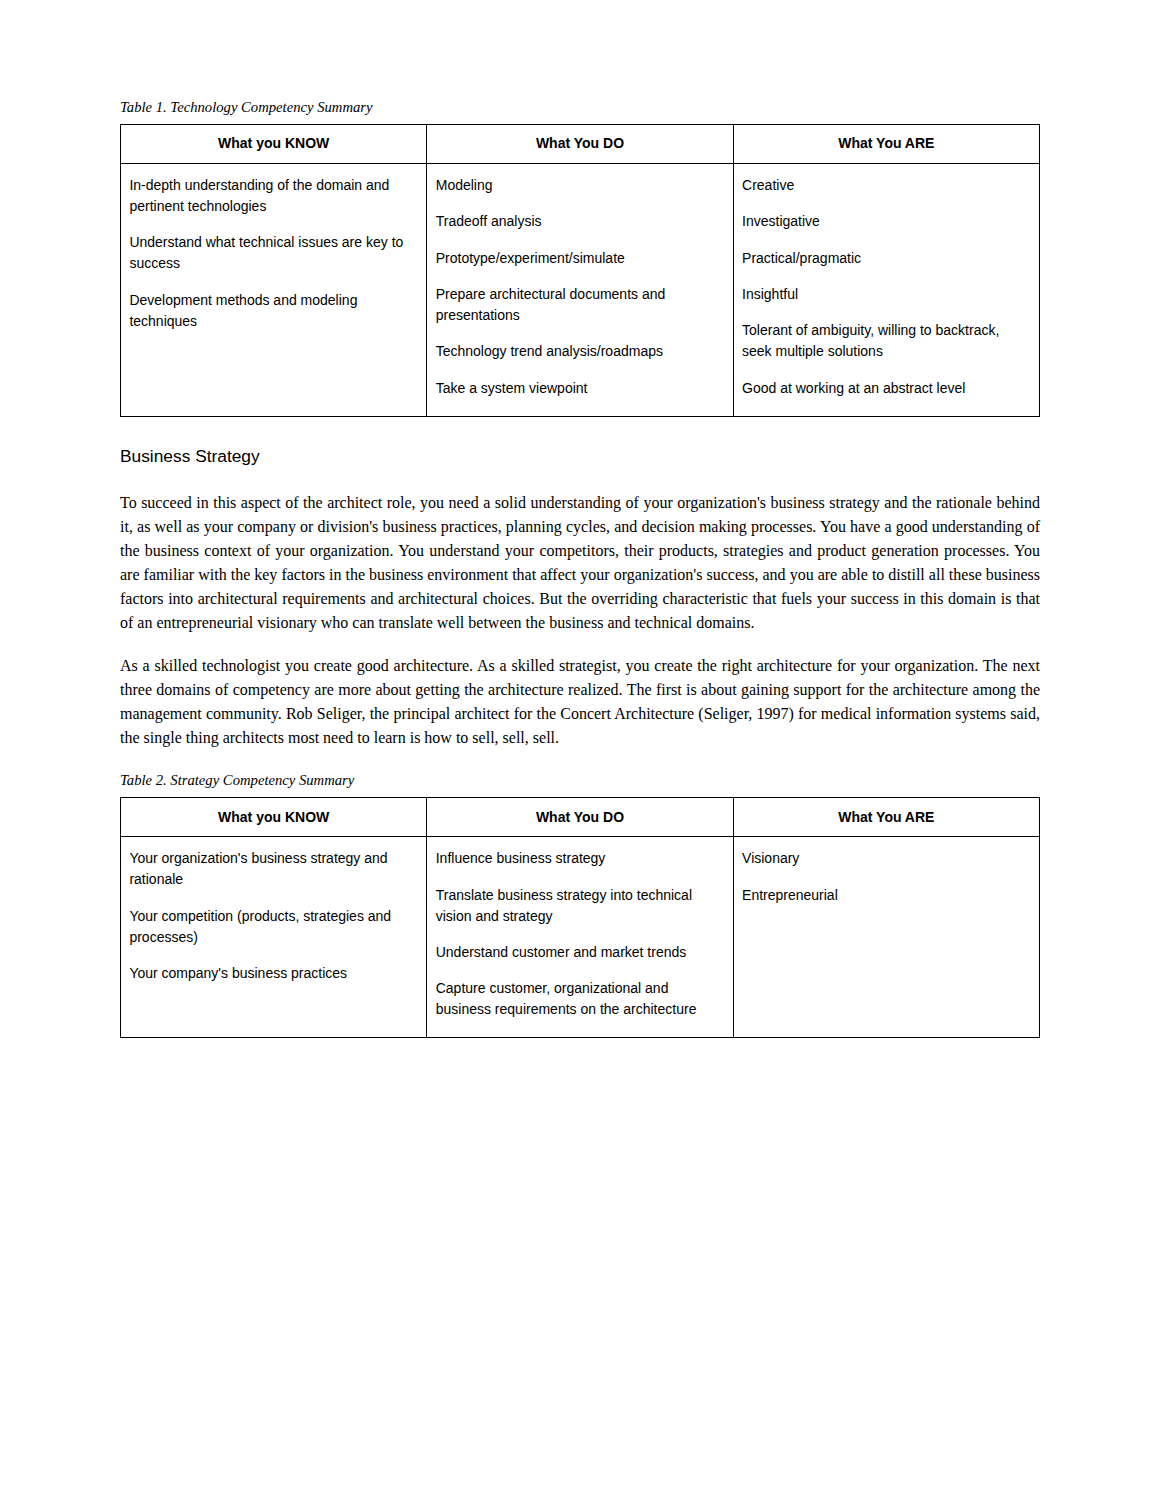Table 1. Technology Competency Summary
| What you KNOW | What You DO | What You ARE |
| --- | --- | --- |
| In-depth understanding of the domain and pertinent technologies Understand what technical issues are key to success Development methods and modeling techniques | Modeling Tradeoff analysis Prototype/experiment/simulate Prepare architectural documents and presentations Technology trend analysis/roadmaps Take a system viewpoint | Creative Investigative Practical/pragmatic Insightful Tolerant of ambiguity, willing to backtrack, seek multiple solutions Good at working at an abstract level |
Business Strategy
To succeed in this aspect of the architect role, you need a solid understanding of your organization's business strategy and the rationale behind it, as well as your company or division's business practices, planning cycles, and decision making processes. You have a good understanding of the business context of your organization. You understand your competitors, their products, strategies and product generation processes. You are familiar with the key factors in the business environment that affect your organization's success, and you are able to distill all these business factors into architectural requirements and architectural choices. But the overriding characteristic that fuels your success in this domain is that of an entrepreneurial visionary who can translate well between the business and technical domains.
As a skilled technologist you create good architecture. As a skilled strategist, you create the right architecture for your organization. The next three domains of competency are more about getting the architecture realized. The first is about gaining support for the architecture among the management community. Rob Seliger, the principal architect for the Concert Architecture (Seliger, 1997) for medical information systems said, the single thing architects most need to learn is how to sell, sell, sell.
Table 2. Strategy Competency Summary
| What you KNOW | What You DO | What You ARE |
| --- | --- | --- |
| Your organization's business strategy and rationale Your competition (products, strategies and processes) Your company's business practices | Influence business strategy Translate business strategy into technical vision and strategy Understand customer and market trends Capture customer, organizational and business requirements on the architecture | Visionary Entrepreneurial |